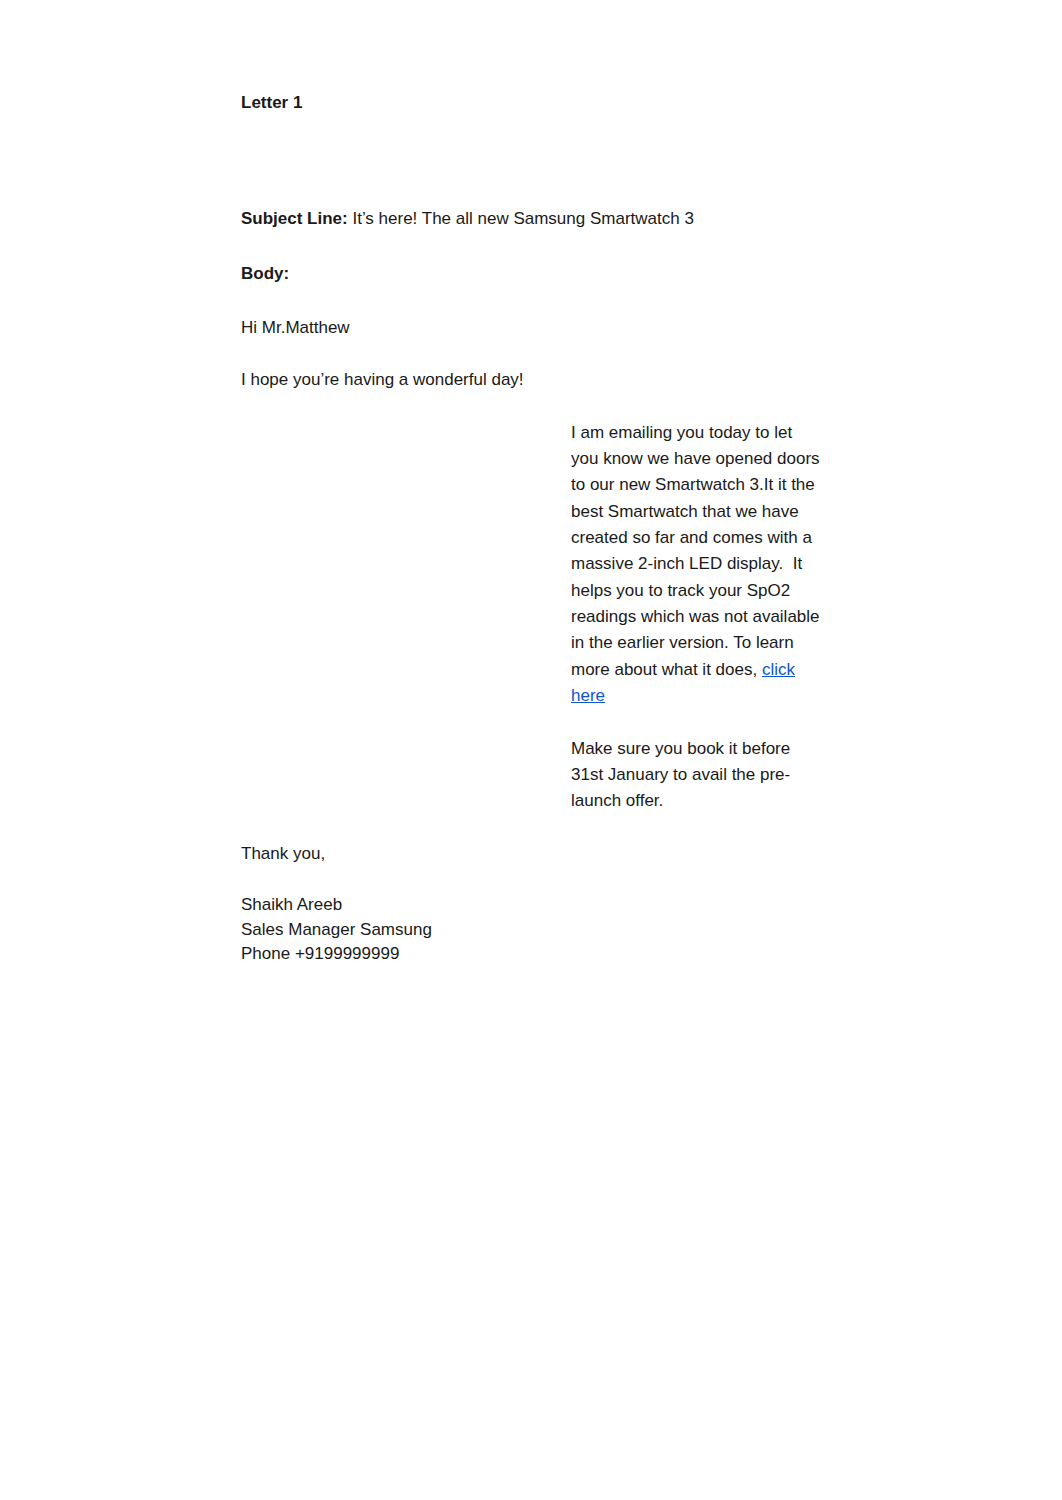Letter 1
Subject Line: It’s here! The all new Samsung Smartwatch 3
Body:
Hi Mr.Matthew
I hope you’re having a wonderful day!
I am emailing you today to let you know we have opened doors to our new Smartwatch 3.It it the best Smartwatch that we have created so far and comes with a massive 2-inch LED display. It helps you to track your SpO2 readings which was not available in the earlier version. To learn more about what it does, click here
Make sure you book it before 31st January to avail the pre-launch offer.
Thank you,
Shaikh Areeb
Sales Manager Samsung
Phone +9199999999